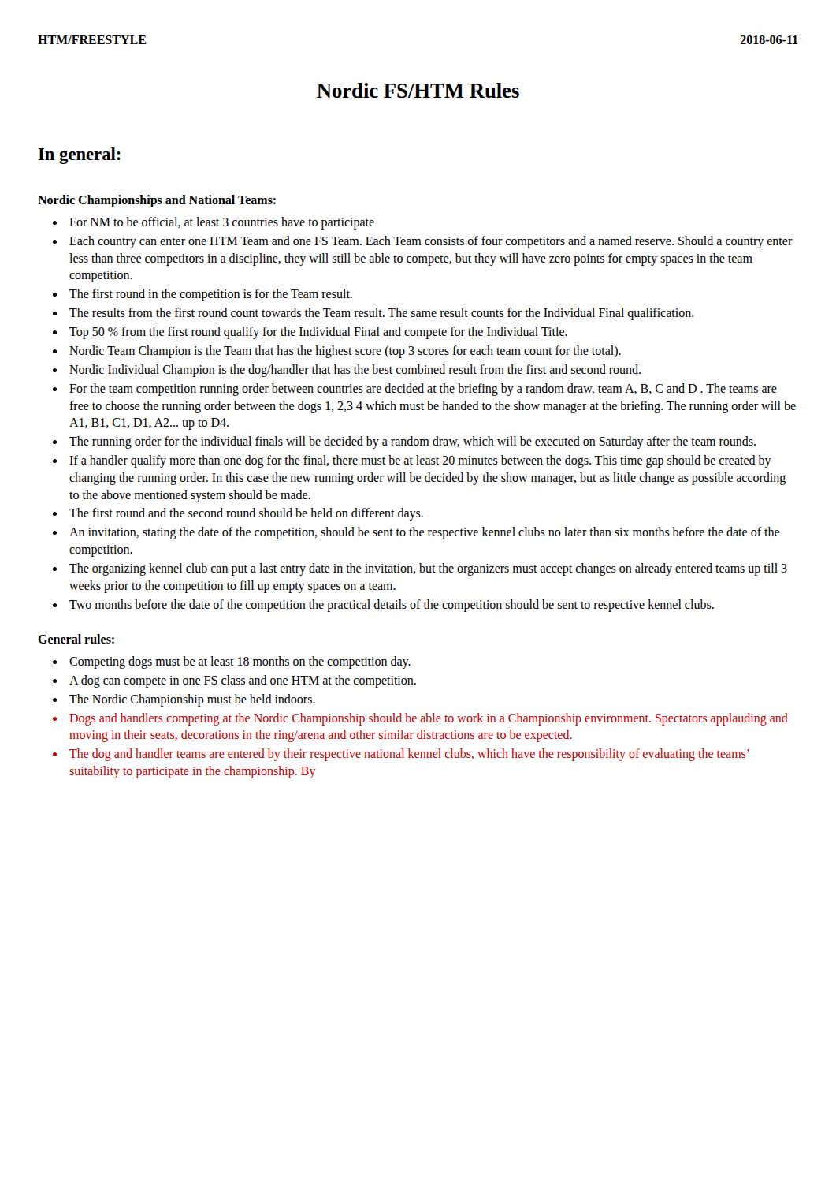HTM/FREESTYLE 2018-06-11
Nordic FS/HTM Rules
In general:
Nordic Championships and National Teams:
For NM to be official, at least 3 countries have to participate
Each country can enter one HTM Team and one FS Team. Each Team consists of four competitors and a named reserve. Should a country enter less than three competitors in a discipline, they will still be able to compete, but they will have zero points for empty spaces in the team competition.
The first round in the competition is for the Team result.
The results from the first round count towards the Team result. The same result counts for the Individual Final qualification.
Top 50 % from the first round qualify for the Individual Final and compete for the Individual Title.
Nordic Team Champion is the Team that has the highest score (top 3 scores for each team count for the total).
Nordic Individual Champion is the dog/handler that has the best combined result from the first and second round.
For the team competition running order between countries are decided at the briefing by a random draw, team A, B, C and D . The teams are free to choose the running order between the dogs 1, 2,3 4 which must be handed to the show manager at the briefing. The running order will be A1, B1, C1, D1, A2... up to D4.
The running order for the individual finals will be decided by a random draw, which will be executed on Saturday after the team rounds.
If a handler qualify more than one dog for the final, there must be at least 20 minutes between the dogs. This time gap should be created by changing the running order. In this case the new running order will be decided by the show manager, but as little change as possible according to the above mentioned system should be made.
The first round and the second round should be held on different days.
An invitation, stating the date of the competition, should be sent to the respective kennel clubs no later than six months before the date of the competition.
The organizing kennel club can put a last entry date in the invitation, but the organizers must accept changes on already entered teams up till 3 weeks prior to the competition to fill up empty spaces on a team.
Two months before the date of the competition the practical details of the competition should be sent to respective kennel clubs.
General rules:
Competing dogs must be at least 18 months on the competition day.
A dog can compete in one FS class and one HTM at the competition.
The Nordic Championship must be held indoors.
Dogs and handlers competing at the Nordic Championship should be able to work in a Championship environment. Spectators applauding and moving in their seats, decorations in the ring/arena and other similar distractions are to be expected.
The dog and handler teams are entered by their respective national kennel clubs, which have the responsibility of evaluating the teams’ suitability to participate in the championship. By